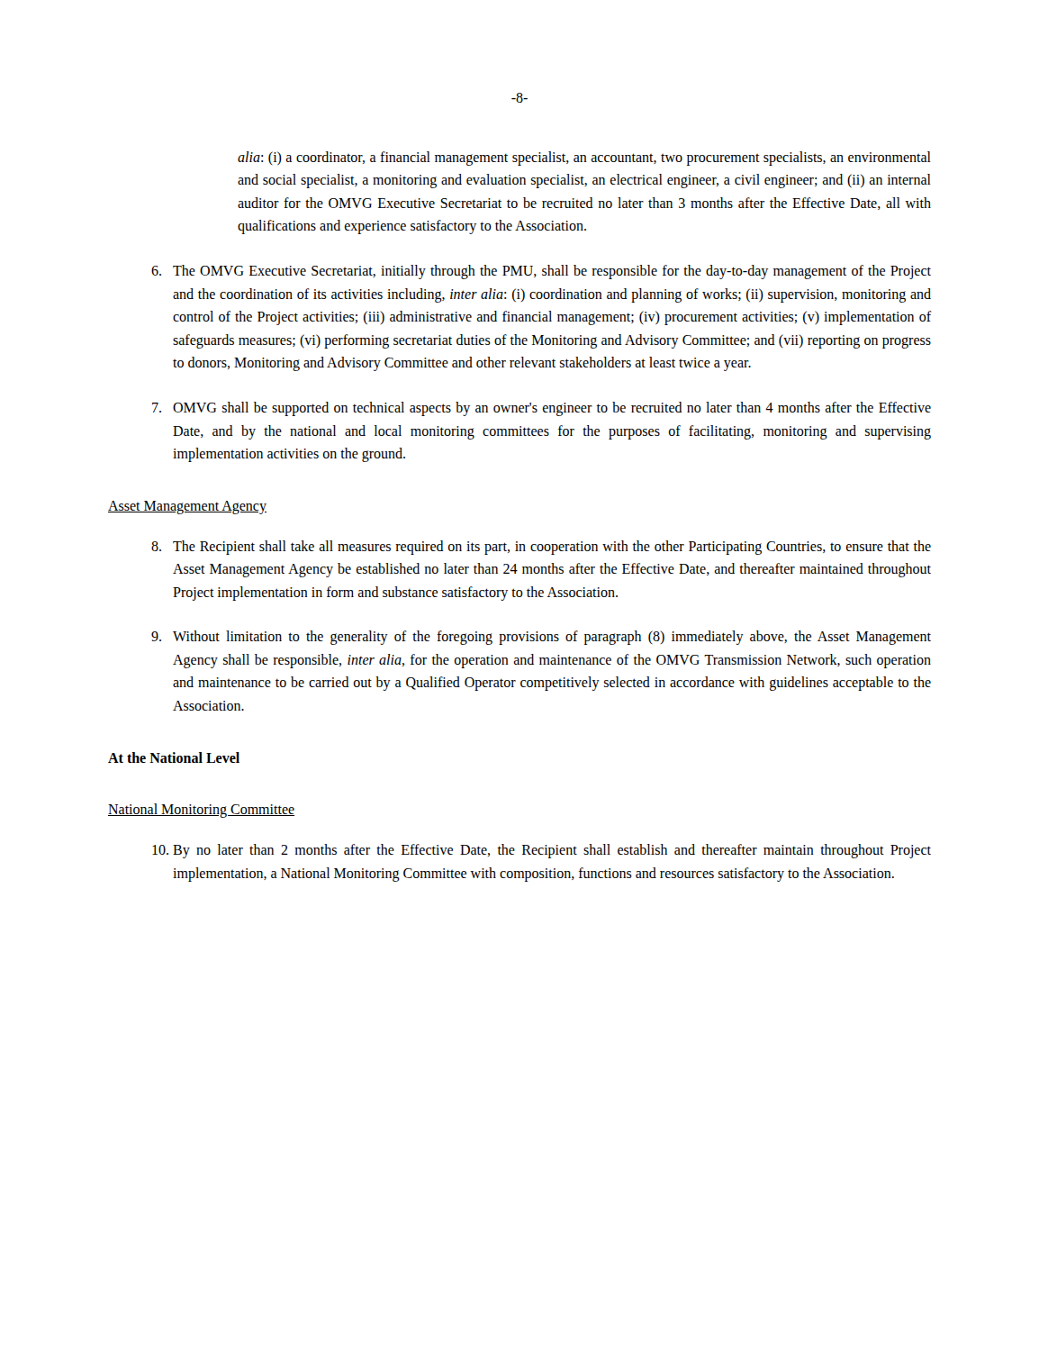-8-
alia: (i) a coordinator, a financial management specialist, an accountant, two procurement specialists, an environmental and social specialist, a monitoring and evaluation specialist, an electrical engineer, a civil engineer; and (ii) an internal auditor for the OMVG Executive Secretariat to be recruited no later than 3 months after the Effective Date, all with qualifications and experience satisfactory to the Association.
6. The OMVG Executive Secretariat, initially through the PMU, shall be responsible for the day-to-day management of the Project and the coordination of its activities including, inter alia: (i) coordination and planning of works; (ii) supervision, monitoring and control of the Project activities; (iii) administrative and financial management; (iv) procurement activities; (v) implementation of safeguards measures; (vi) performing secretariat duties of the Monitoring and Advisory Committee; and (vii) reporting on progress to donors, Monitoring and Advisory Committee and other relevant stakeholders at least twice a year.
7. OMVG shall be supported on technical aspects by an owner's engineer to be recruited no later than 4 months after the Effective Date, and by the national and local monitoring committees for the purposes of facilitating, monitoring and supervising implementation activities on the ground.
Asset Management Agency
8. The Recipient shall take all measures required on its part, in cooperation with the other Participating Countries, to ensure that the Asset Management Agency be established no later than 24 months after the Effective Date, and thereafter maintained throughout Project implementation in form and substance satisfactory to the Association.
9. Without limitation to the generality of the foregoing provisions of paragraph (8) immediately above, the Asset Management Agency shall be responsible, inter alia, for the operation and maintenance of the OMVG Transmission Network, such operation and maintenance to be carried out by a Qualified Operator competitively selected in accordance with guidelines acceptable to the Association.
At the National Level
National Monitoring Committee
10. By no later than 2 months after the Effective Date, the Recipient shall establish and thereafter maintain throughout Project implementation, a National Monitoring Committee with composition, functions and resources satisfactory to the Association.